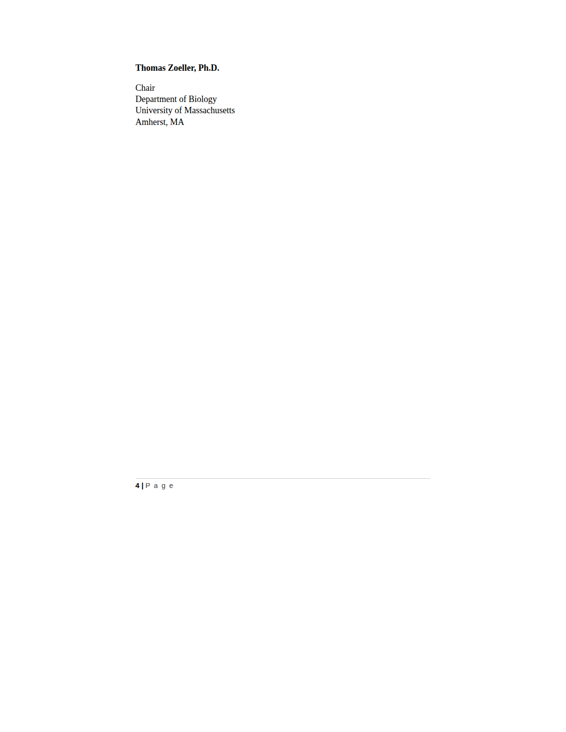Thomas Zoeller, Ph.D.
Chair
Department of Biology
University of Massachusetts
Amherst, MA
4|P a g e